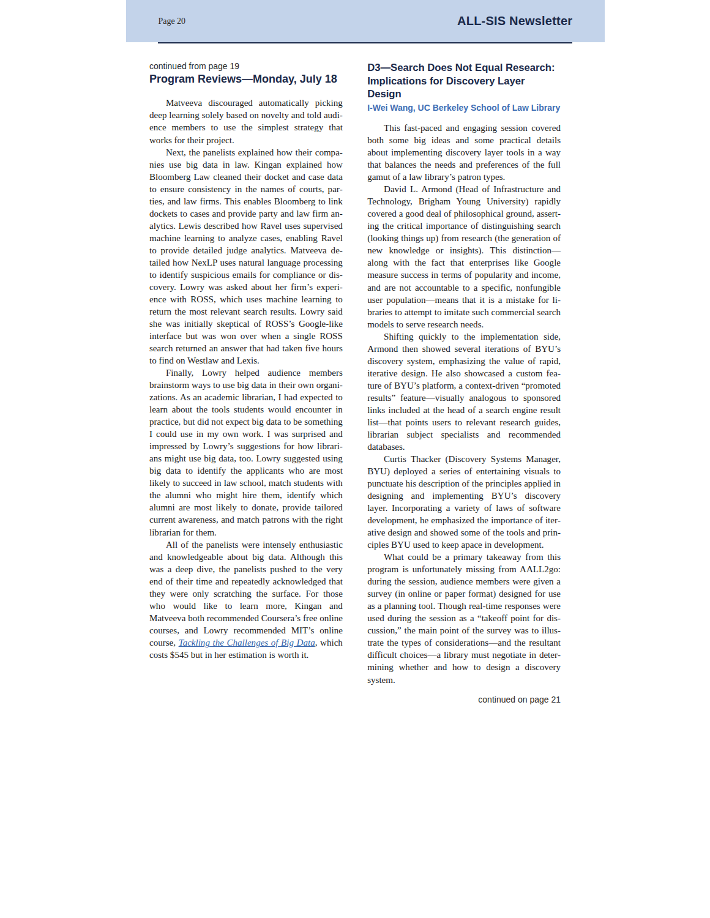Page 20
ALL-SIS Newsletter
continued from page 19
Program Reviews—Monday, July 18
Matveeva discouraged automatically picking deep learning solely based on novelty and told audience members to use the simplest strategy that works for their project.
Next, the panelists explained how their companies use big data in law. Kingan explained how Bloomberg Law cleaned their docket and case data to ensure consistency in the names of courts, parties, and law firms. This enables Bloomberg to link dockets to cases and provide party and law firm analytics. Lewis described how Ravel uses supervised machine learning to analyze cases, enabling Ravel to provide detailed judge analytics. Matveeva detailed how NexLP uses natural language processing to identify suspicious emails for compliance or discovery. Lowry was asked about her firm’s experience with ROSS, which uses machine learning to return the most relevant search results. Lowry said she was initially skeptical of ROSS’s Google-like interface but was won over when a single ROSS search returned an answer that had taken five hours to find on Westlaw and Lexis.
Finally, Lowry helped audience members brainstorm ways to use big data in their own organizations. As an academic librarian, I had expected to learn about the tools students would encounter in practice, but did not expect big data to be something I could use in my own work. I was surprised and impressed by Lowry’s suggestions for how librarians might use big data, too. Lowry suggested using big data to identify the applicants who are most likely to succeed in law school, match students with the alumni who might hire them, identify which alumni are most likely to donate, provide tailored current awareness, and match patrons with the right librarian for them.
All of the panelists were intensely enthusiastic and knowledgeable about big data. Although this was a deep dive, the panelists pushed to the very end of their time and repeatedly acknowledged that they were only scratching the surface. For those who would like to learn more, Kingan and Matveeva both recommended Coursera’s free online courses, and Lowry recommended MIT’s online course, Tackling the Challenges of Big Data, which costs $545 but in her estimation is worth it.
D3—Search Does Not Equal Research: Implications for Discovery Layer Design
I-Wei Wang, UC Berkeley School of Law Library
This fast-paced and engaging session covered both some big ideas and some practical details about implementing discovery layer tools in a way that balances the needs and preferences of the full gamut of a law library’s patron types.
David L. Armond (Head of Infrastructure and Technology, Brigham Young University) rapidly covered a good deal of philosophical ground, asserting the critical importance of distinguishing search (looking things up) from research (the generation of new knowledge or insights). This distinction—along with the fact that enterprises like Google measure success in terms of popularity and income, and are not accountable to a specific, nonfungible user population—means that it is a mistake for libraries to attempt to imitate such commercial search models to serve research needs.
Shifting quickly to the implementation side, Armond then showed several iterations of BYU’s discovery system, emphasizing the value of rapid, iterative design. He also showcased a custom feature of BYU’s platform, a context-driven “promoted results” feature—visually analogous to sponsored links included at the head of a search engine result list—that points users to relevant research guides, librarian subject specialists and recommended databases.
Curtis Thacker (Discovery Systems Manager, BYU) deployed a series of entertaining visuals to punctuate his description of the principles applied in designing and implementing BYU’s discovery layer. Incorporating a variety of laws of software development, he emphasized the importance of iterative design and showed some of the tools and principles BYU used to keep apace in development.
What could be a primary takeaway from this program is unfortunately missing from AALL2go: during the session, audience members were given a survey (in online or paper format) designed for use as a planning tool. Though real-time responses were used during the session as a “takeoff point for discussion,” the main point of the survey was to illustrate the types of considerations—and the resultant difficult choices—a library must negotiate in determining whether and how to design a discovery system.
continued on page 21